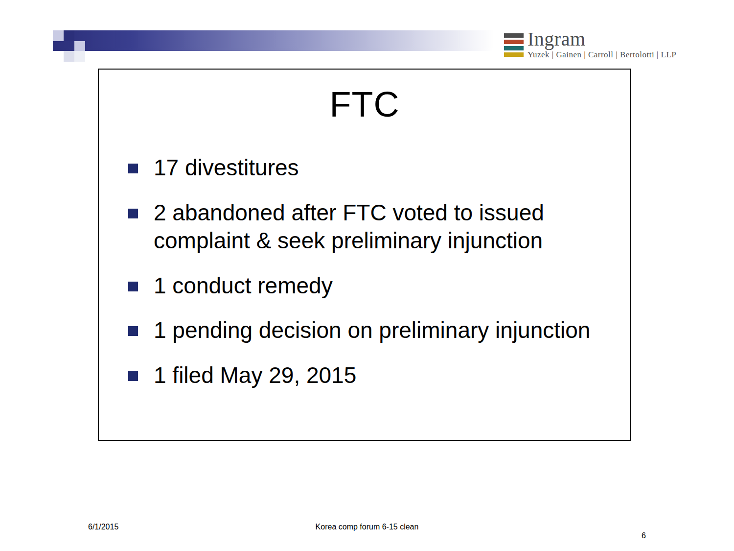Ingram
Yuzek | Gainen | Carroll | Bertolotti | LLP
FTC
17 divestitures
2 abandoned after FTC voted to issued complaint & seek preliminary injunction
1 conduct remedy
1 pending decision on preliminary injunction
1 filed May 29, 2015
6/1/2015
Korea comp forum 6-15 clean
6